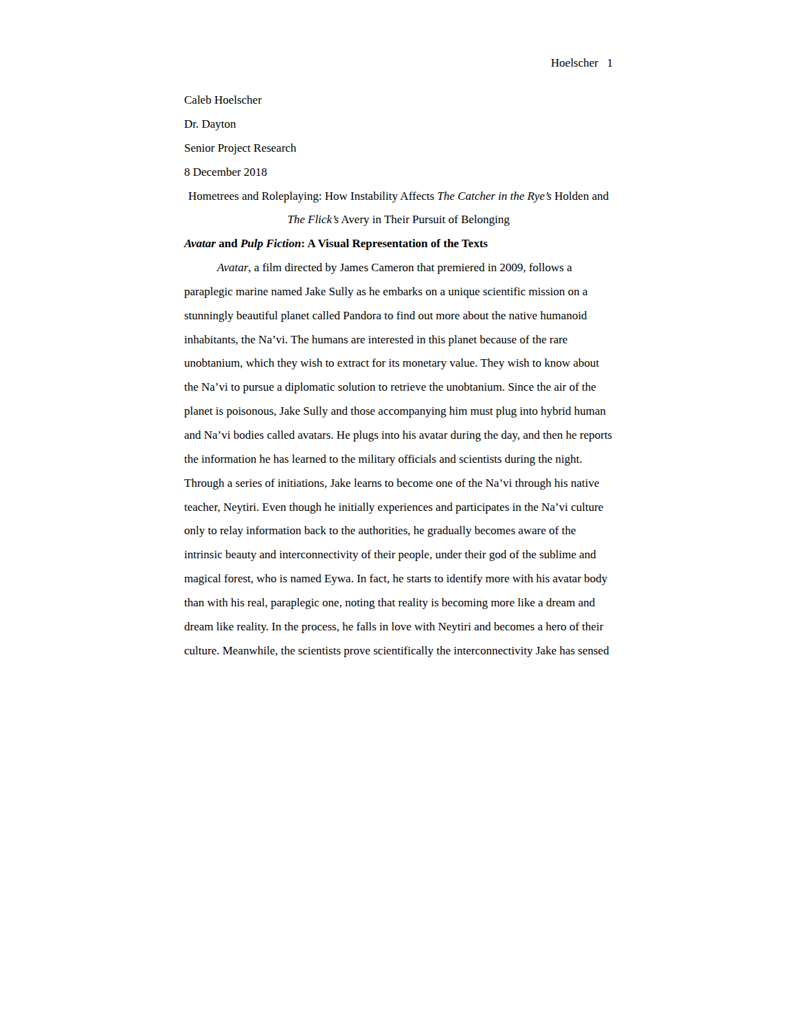Hoelscher 1
Caleb Hoelscher
Dr. Dayton
Senior Project Research
8 December 2018
Hometrees and Roleplaying: How Instability Affects The Catcher in the Rye’s Holden and The Flick’s Avery in Their Pursuit of Belonging
Avatar and Pulp Fiction: A Visual Representation of the Texts
Avatar, a film directed by James Cameron that premiered in 2009, follows a paraplegic marine named Jake Sully as he embarks on a unique scientific mission on a stunningly beautiful planet called Pandora to find out more about the native humanoid inhabitants, the Na’vi. The humans are interested in this planet because of the rare unobtanium, which they wish to extract for its monetary value. They wish to know about the Na’vi to pursue a diplomatic solution to retrieve the unobtanium. Since the air of the planet is poisonous, Jake Sully and those accompanying him must plug into hybrid human and Na’vi bodies called avatars. He plugs into his avatar during the day, and then he reports the information he has learned to the military officials and scientists during the night. Through a series of initiations, Jake learns to become one of the Na’vi through his native teacher, Neytiri. Even though he initially experiences and participates in the Na’vi culture only to relay information back to the authorities, he gradually becomes aware of the intrinsic beauty and interconnectivity of their people, under their god of the sublime and magical forest, who is named Eywa. In fact, he starts to identify more with his avatar body than with his real, paraplegic one, noting that reality is becoming more like a dream and dream like reality. In the process, he falls in love with Neytiri and becomes a hero of their culture. Meanwhile, the scientists prove scientifically the interconnectivity Jake has sensed